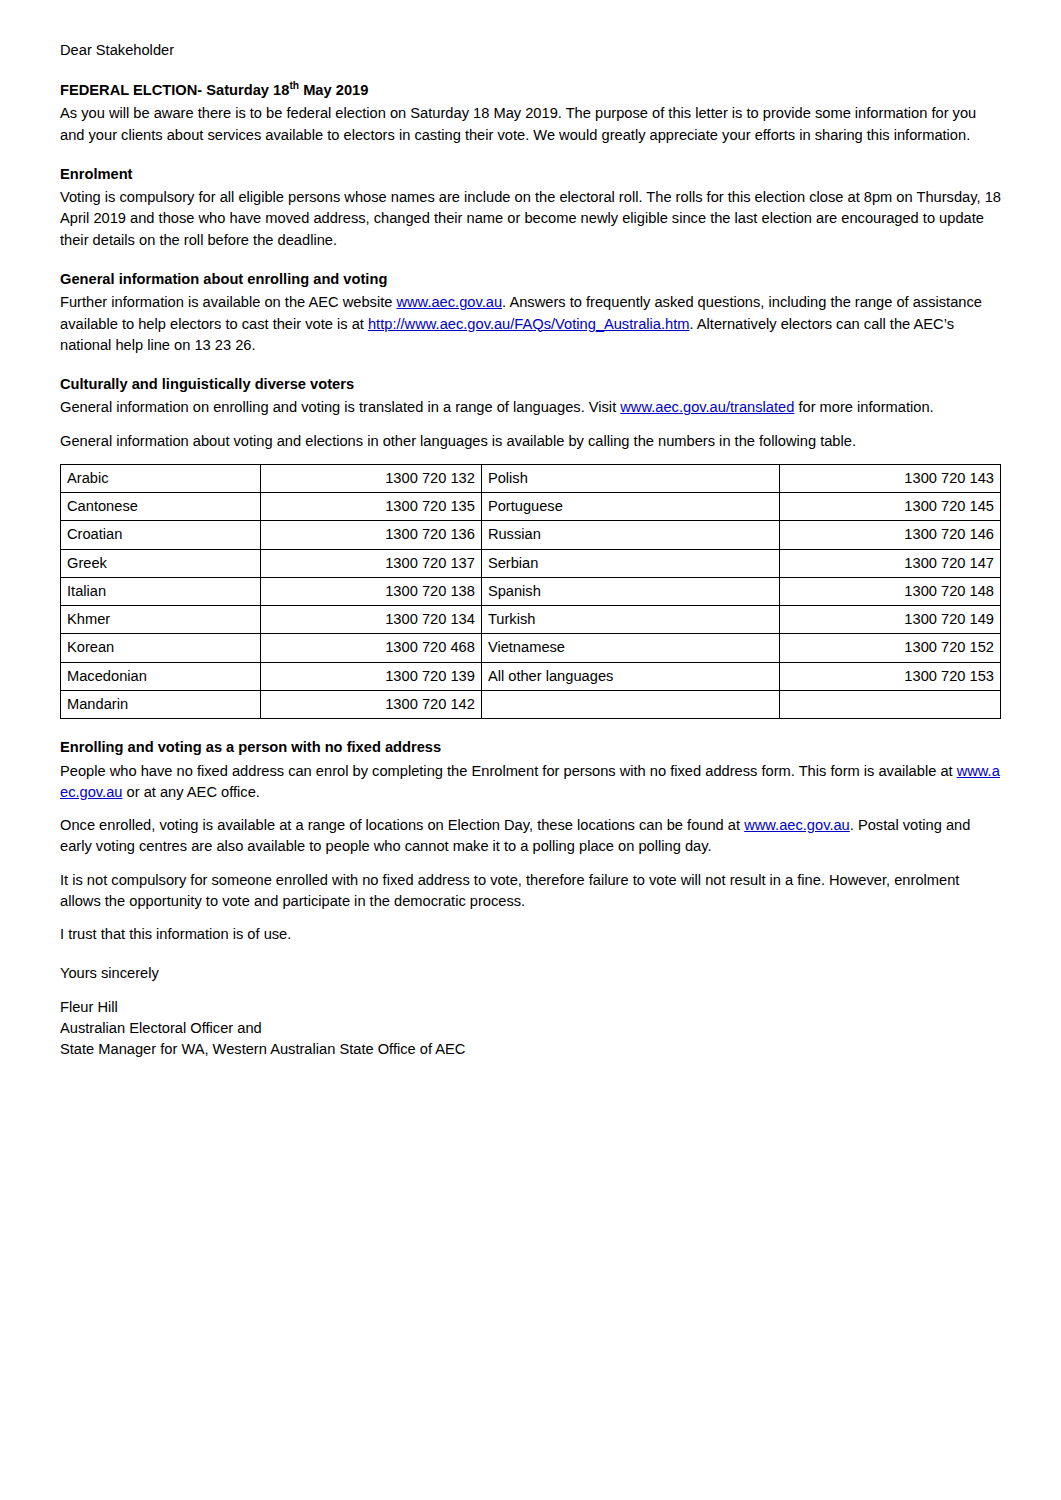Dear Stakeholder
FEDERAL ELCTION- Saturday 18th May 2019
As you will be aware there is to be federal election on Saturday 18 May 2019. The purpose of this letter is to provide some information for you and your clients about services available to electors in casting their vote. We would greatly appreciate your efforts in sharing this information.
Enrolment
Voting is compulsory for all eligible persons whose names are include on the electoral roll. The rolls for this election close at 8pm on Thursday, 18 April 2019 and those who have moved address, changed their name or become newly eligible since the last election are encouraged to update their details on the roll before the deadline.
General information about enrolling and voting
Further information is available on the AEC website www.aec.gov.au. Answers to frequently asked questions, including the range of assistance available to help electors to cast their vote is at http://www.aec.gov.au/FAQs/Voting_Australia.htm. Alternatively electors can call the AEC’s national help line on 13 23 26.
Culturally and linguistically diverse voters
General information on enrolling and voting is translated in a range of languages. Visit www.aec.gov.au/translated for more information.
General information about voting and elections in other languages is available by calling the numbers in the following table.
| Arabic | 1300 720 132 | Polish | 1300 720 143 |
| Cantonese | 1300 720 135 | Portuguese | 1300 720 145 |
| Croatian | 1300 720 136 | Russian | 1300 720 146 |
| Greek | 1300 720 137 | Serbian | 1300 720 147 |
| Italian | 1300 720 138 | Spanish | 1300 720 148 |
| Khmer | 1300 720 134 | Turkish | 1300 720 149 |
| Korean | 1300 720 468 | Vietnamese | 1300 720 152 |
| Macedonian | 1300 720 139 | All other languages | 1300 720 153 |
| Mandarin | 1300 720 142 | | |
Enrolling and voting as a person with no fixed address
People who have no fixed address can enrol by completing the Enrolment for persons with no fixed address form. This form is available at www.aec.gov.au or at any AEC office.
Once enrolled, voting is available at a range of locations on Election Day, these locations can be found at www.aec.gov.au. Postal voting and early voting centres are also available to people who cannot make it to a polling place on polling day.
It is not compulsory for someone enrolled with no fixed address to vote, therefore failure to vote will not result in a fine. However, enrolment allows the opportunity to vote and participate in the democratic process.
I trust that this information is of use.
Yours sincerely
Fleur Hill
Australian Electoral Officer and
State Manager for WA, Western Australian State Office of AEC